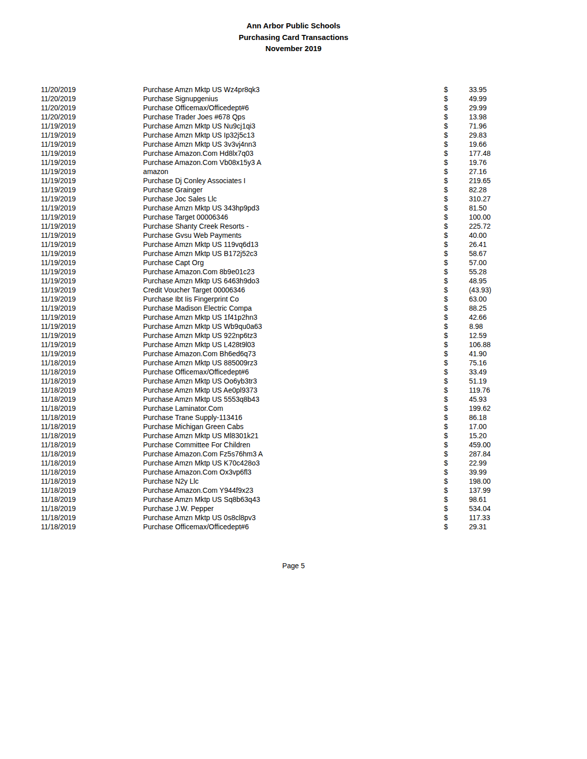Ann Arbor Public Schools
Purchasing Card Transactions
November 2019
| 11/20/2019 | Purchase Amzn Mktp US Wz4pr8qk3 | $ | 33.95 |
| 11/20/2019 | Purchase Signupgenius | $ | 49.99 |
| 11/20/2019 | Purchase Officemax/Officedept#6 | $ | 29.99 |
| 11/20/2019 | Purchase Trader Joes #678 Qps | $ | 13.98 |
| 11/19/2019 | Purchase Amzn Mktp US Nu9cj1qi3 | $ | 71.96 |
| 11/19/2019 | Purchase Amzn Mktp US Ip32j5c13 | $ | 29.83 |
| 11/19/2019 | Purchase Amzn Mktp US 3v3vj4nn3 | $ | 19.66 |
| 11/19/2019 | Purchase Amazon.Com Hd8lx7q03 | $ | 177.48 |
| 11/19/2019 | Purchase Amazon.Com Vb08x15y3 A | $ | 19.76 |
| 11/19/2019 | amazon | $ | 27.16 |
| 11/19/2019 | Purchase Dj Conley Associates I | $ | 219.65 |
| 11/19/2019 | Purchase Grainger | $ | 82.28 |
| 11/19/2019 | Purchase Joc Sales Llc | $ | 310.27 |
| 11/19/2019 | Purchase Amzn Mktp US 343hp9pd3 | $ | 81.50 |
| 11/19/2019 | Purchase Target 00006346 | $ | 100.00 |
| 11/19/2019 | Purchase Shanty Creek Resorts - | $ | 225.72 |
| 11/19/2019 | Purchase Gvsu Web Payments | $ | 40.00 |
| 11/19/2019 | Purchase Amzn Mktp US 119vq6d13 | $ | 26.41 |
| 11/19/2019 | Purchase Amzn Mktp US B172j52c3 | $ | 58.67 |
| 11/19/2019 | Purchase Capt Org | $ | 57.00 |
| 11/19/2019 | Purchase Amazon.Com 8b9e01c23 | $ | 55.28 |
| 11/19/2019 | Purchase Amzn Mktp US 6463h9do3 | $ | 48.95 |
| 11/19/2019 | Credit Voucher Target 00006346 | $ | (43.93) |
| 11/19/2019 | Purchase Ibt Iis Fingerprint Co | $ | 63.00 |
| 11/19/2019 | Purchase Madison Electric Compa | $ | 88.25 |
| 11/19/2019 | Purchase Amzn Mktp US 1f41p2hn3 | $ | 42.66 |
| 11/19/2019 | Purchase Amzn Mktp US Wb9qu0a63 | $ | 8.98 |
| 11/19/2019 | Purchase Amzn Mktp US 922np6tz3 | $ | 12.59 |
| 11/19/2019 | Purchase Amzn Mktp US L428t9l03 | $ | 106.88 |
| 11/19/2019 | Purchase Amazon.Com Bh6ed6q73 | $ | 41.90 |
| 11/18/2019 | Purchase Amzn Mktp US 885009rz3 | $ | 75.16 |
| 11/18/2019 | Purchase Officemax/Officedept#6 | $ | 33.49 |
| 11/18/2019 | Purchase Amzn Mktp US Oo6yb3tr3 | $ | 51.19 |
| 11/18/2019 | Purchase Amzn Mktp US Ae0pl9373 | $ | 119.76 |
| 11/18/2019 | Purchase Amzn Mktp US 5553q8b43 | $ | 45.93 |
| 11/18/2019 | Purchase Laminator.Com | $ | 199.62 |
| 11/18/2019 | Purchase Trane Supply-113416 | $ | 86.18 |
| 11/18/2019 | Purchase Michigan Green Cabs | $ | 17.00 |
| 11/18/2019 | Purchase Amzn Mktp US Ml8301k21 | $ | 15.20 |
| 11/18/2019 | Purchase Committee For Children | $ | 459.00 |
| 11/18/2019 | Purchase Amazon.Com Fz5s76hm3 A | $ | 287.84 |
| 11/18/2019 | Purchase Amzn Mktp US K70c428o3 | $ | 22.99 |
| 11/18/2019 | Purchase Amazon.Com Ox3vp6fl3 | $ | 39.99 |
| 11/18/2019 | Purchase N2y Llc | $ | 198.00 |
| 11/18/2019 | Purchase Amazon.Com Y944f9x23 | $ | 137.99 |
| 11/18/2019 | Purchase Amzn Mktp US Sq8b63q43 | $ | 98.61 |
| 11/18/2019 | Purchase J.W. Pepper | $ | 534.04 |
| 11/18/2019 | Purchase Amzn Mktp US 0s8cl8pv3 | $ | 117.33 |
| 11/18/2019 | Purchase Officemax/Officedept#6 | $ | 29.31 |
Page 5